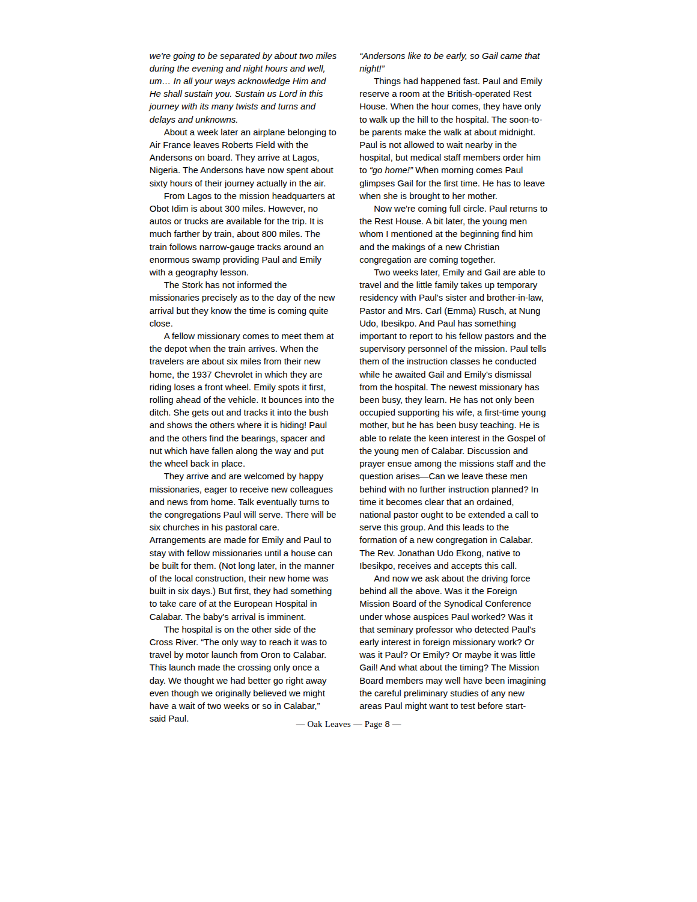we're going to be separated by about two miles during the evening and night hours and well, um… In all your ways acknowledge Him and He shall sustain you. Sustain us Lord in this journey with its many twists and turns and delays and unknowns.
About a week later an airplane belonging to Air France leaves Roberts Field with the Andersons on board. They arrive at Lagos, Nigeria. The Andersons have now spent about sixty hours of their journey actually in the air.
From Lagos to the mission headquarters at Obot Idim is about 300 miles. However, no autos or trucks are available for the trip. It is much farther by train, about 800 miles. The train follows narrow-gauge tracks around an enormous swamp providing Paul and Emily with a geography lesson.
The Stork has not informed the missionaries precisely as to the day of the new arrival but they know the time is coming quite close.
A fellow missionary comes to meet them at the depot when the train arrives. When the travelers are about six miles from their new home, the 1937 Chevrolet in which they are riding loses a front wheel. Emily spots it first, rolling ahead of the vehicle. It bounces into the ditch. She gets out and tracks it into the bush and shows the others where it is hiding! Paul and the others find the bearings, spacer and nut which have fallen along the way and put the wheel back in place.
They arrive and are welcomed by happy missionaries, eager to receive new colleagues and news from home. Talk eventually turns to the congregations Paul will serve. There will be six churches in his pastoral care. Arrangements are made for Emily and Paul to stay with fellow missionaries until a house can be built for them. (Not long later, in the manner of the local construction, their new home was built in six days.) But first, they had something to take care of at the European Hospital in Calabar. The baby's arrival is imminent.
The hospital is on the other side of the Cross River. “The only way to reach it was to travel by motor launch from Oron to Calabar. This launch made the crossing only once a day. We thought we had better go right away even though we originally believed we might have a wait of two weeks or so in Calabar,” said Paul.
“Andersons like to be early, so Gail came that night!”
Things had happened fast. Paul and Emily reserve a room at the British-operated Rest House. When the hour comes, they have only to walk up the hill to the hospital. The soon-to-be parents make the walk at about midnight. Paul is not allowed to wait nearby in the hospital, but medical staff members order him to “go home!” When morning comes Paul glimpses Gail for the first time. He has to leave when she is brought to her mother.
Now we're coming full circle. Paul returns to the Rest House. A bit later, the young men whom I mentioned at the beginning find him and the makings of a new Christian congregation are coming together.
Two weeks later, Emily and Gail are able to travel and the little family takes up temporary residency with Paul's sister and brother-in-law, Pastor and Mrs. Carl (Emma) Rusch, at Nung Udo, Ibesikpo. And Paul has something important to report to his fellow pastors and the supervisory personnel of the mission. Paul tells them of the instruction classes he conducted while he awaited Gail and Emily's dismissal from the hospital. The newest missionary has been busy, they learn. He has not only been occupied supporting his wife, a first-time young mother, but he has been busy teaching. He is able to relate the keen interest in the Gospel of the young men of Calabar. Discussion and prayer ensue among the missions staff and the question arises—Can we leave these men behind with no further instruction planned? In time it becomes clear that an ordained, national pastor ought to be extended a call to serve this group. And this leads to the formation of a new congregation in Calabar. The Rev. Jonathan Udo Ekong, native to Ibesikpo, receives and accepts this call.
And now we ask about the driving force behind all the above. Was it the Foreign Mission Board of the Synodical Conference under whose auspices Paul worked? Was it that seminary professor who detected Paul's early interest in foreign missionary work? Or was it Paul? Or Emily? Or maybe it was little Gail! And what about the timing? The Mission Board members may well have been imagining the careful preliminary studies of any new areas Paul might want to test before start-
— Oak Leaves — Page 8 —